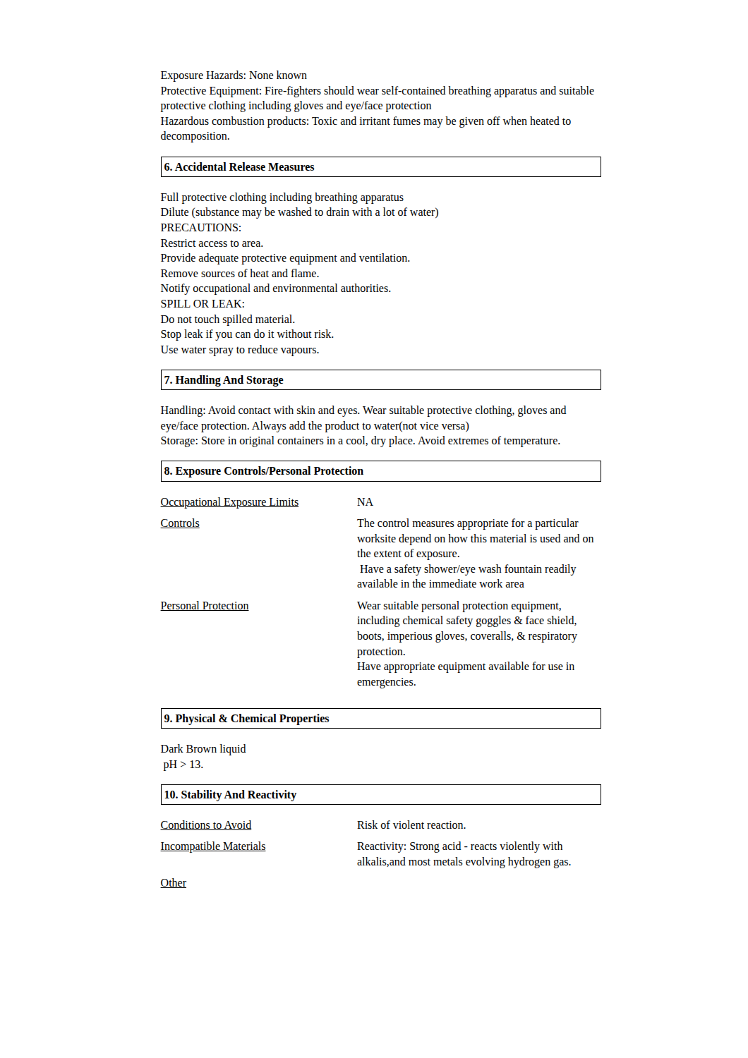Exposure Hazards: None known
Protective Equipment: Fire-fighters should wear self-contained breathing apparatus and suitable protective clothing including gloves and eye/face protection
Hazardous combustion products: Toxic and irritant fumes may be given off when heated to decomposition.
6. Accidental Release Measures
Full protective clothing including breathing apparatus
Dilute (substance may be washed to drain with a lot of water)
PRECAUTIONS:
Restrict access to area.
Provide adequate protective equipment and ventilation.
Remove sources of heat and flame.
Notify occupational and environmental authorities.
SPILL OR LEAK:
Do not touch spilled material.
Stop leak if you can do it without risk.
Use water spray to reduce vapours.
7. Handling And Storage
Handling: Avoid contact with skin and eyes. Wear suitable protective clothing, gloves and eye/face protection. Always add the product to water(not vice versa)
Storage: Store in original containers in a cool, dry place. Avoid extremes of temperature.
8. Exposure Controls/Personal Protection
| Occupational Exposure Limits | NA |
| Controls | The control measures appropriate for a particular worksite depend on how this material is used and on the extent of exposure. Have a safety shower/eye wash fountain readily available in the immediate work area |
| Personal Protection | Wear suitable personal protection equipment, including chemical safety goggles & face shield, boots, imperious gloves, coveralls, & respiratory protection. Have appropriate equipment available for use in emergencies. |
9. Physical & Chemical Properties
Dark Brown liquid
pH > 13.
10. Stability And Reactivity
| Conditions to Avoid | Risk of violent reaction. |
| Incompatible Materials | Reactivity: Strong acid - reacts violently with alkalis,and most metals evolving hydrogen gas. |
| Other | |